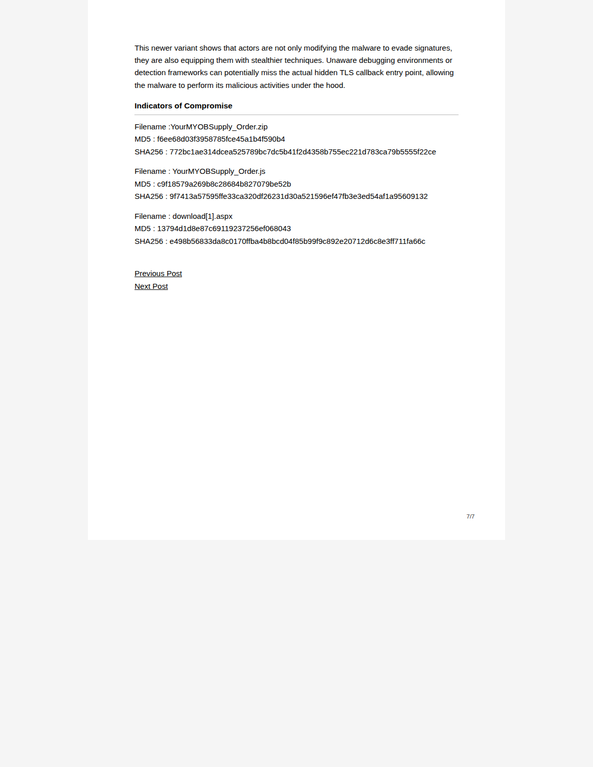This newer variant shows that actors are not only modifying the malware to evade signatures, they are also equipping them with stealthier techniques. Unaware debugging environments or detection frameworks can potentially miss the actual hidden TLS callback entry point, allowing the malware to perform its malicious activities under the hood.
Indicators of Compromise
Filename :YourMYOBSupply_Order.zip
MD5 : f6ee68d03f3958785fce45a1b4f590b4
SHA256 : 772bc1ae314dcea525789bc7dc5b41f2d4358b755ec221d783ca79b5555f22ce
Filename : YourMYOBSupply_Order.js
MD5 : c9f18579a269b8c28684b827079be52b
SHA256 : 9f7413a57595ffe33ca320df26231d30a521596ef47fb3e3ed54af1a95609132
Filename : download[1].aspx
MD5 : 13794d1d8e87c69119237256ef068043
SHA256 : e498b56833da8c0170ffba4b8bcd04f85b99f9c892e20712d6c8e3ff711fa66c
Previous Post Next Post
7/7